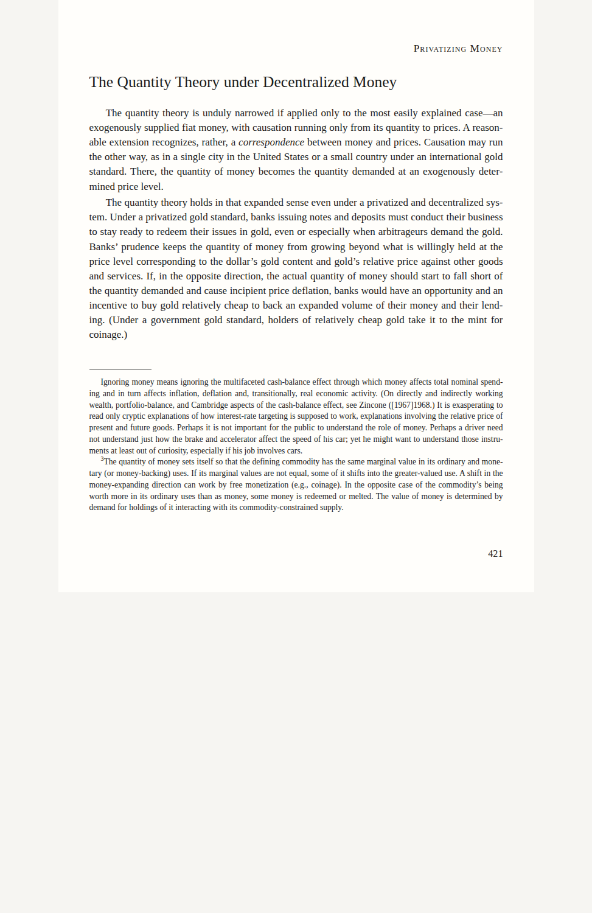Privatizing Money
The Quantity Theory under Decentralized Money
The quantity theory is unduly narrowed if applied only to the most easily explained case—an exogenously supplied fiat money, with causation running only from its quantity to prices. A reasonable extension recognizes, rather, a correspondence between money and prices. Causation may run the other way, as in a single city in the United States or a small country under an international gold standard. There, the quantity of money becomes the quantity demanded at an exogenously determined price level.
The quantity theory holds in that expanded sense even under a privatized and decentralized system. Under a privatized gold standard, banks issuing notes and deposits must conduct their business to stay ready to redeem their issues in gold, even or especially when arbitrageurs demand the gold. Banks’ prudence keeps the quantity of money from growing beyond what is willingly held at the price level corresponding to the dollar’s gold content and gold’s relative price against other goods and services. If, in the opposite direction, the actual quantity of money should start to fall short of the quantity demanded and cause incipient price deflation, banks would have an opportunity and an incentive to buy gold relatively cheap to back an expanded volume of their money and their lending. (Under a government gold standard, holders of relatively cheap gold take it to the mint for coinage.)
Ignoring money means ignoring the multifaceted cash-balance effect through which money affects total nominal spending and in turn affects inflation, deflation and, transitionally, real economic activity. (On directly and indirectly working wealth, portfolio-balance, and Cambridge aspects of the cash-balance effect, see Zincone ([1967]1968.) It is exasperating to read only cryptic explanations of how interest-rate targeting is supposed to work, explanations involving the relative price of present and future goods. Perhaps it is not important for the public to understand the role of money. Perhaps a driver need not understand just how the brake and accelerator affect the speed of his car; yet he might want to understand those instruments at least out of curiosity, especially if his job involves cars.
3The quantity of money sets itself so that the defining commodity has the same marginal value in its ordinary and monetary (or money-backing) uses. If its marginal values are not equal, some of it shifts into the greater-valued use. A shift in the money-expanding direction can work by free monetization (e.g., coinage). In the opposite case of the commodity’s being worth more in its ordinary uses than as money, some money is redeemed or melted. The value of money is determined by demand for holdings of it interacting with its commodity-constrained supply.
421